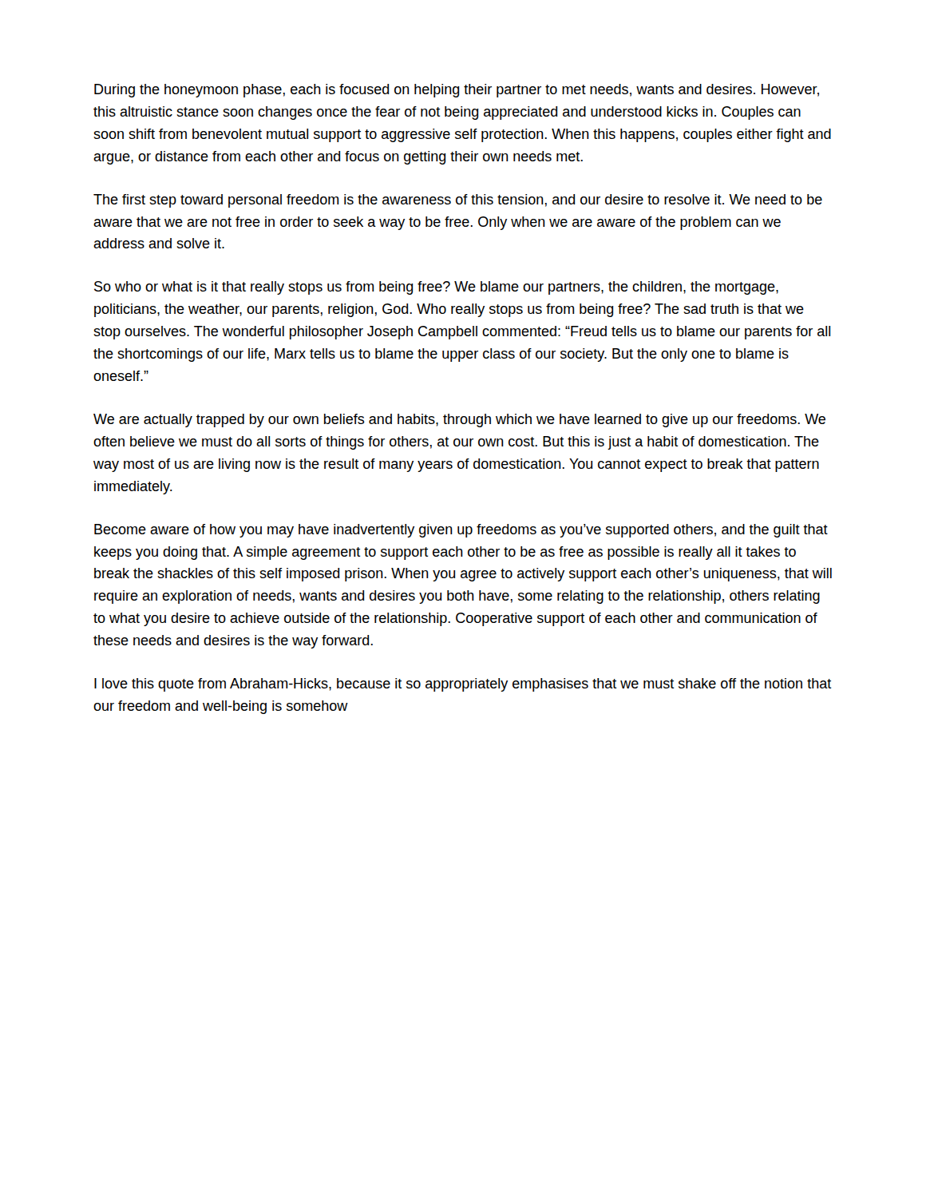During the honeymoon phase, each is focused on helping their partner to met needs, wants and desires. However, this altruistic stance soon changes once the fear of not being appreciated and understood kicks in. Couples can soon shift from benevolent mutual support to aggressive self protection. When this happens, couples either fight and argue, or distance from each other and focus on getting their own needs met.
The first step toward personal freedom is the awareness of this tension, and our desire to resolve it. We need to be aware that we are not free in order to seek a way to be free. Only when we are aware of the problem can we address and solve it.
So who or what is it that really stops us from being free? We blame our partners, the children, the mortgage, politicians, the weather, our parents, religion, God. Who really stops us from being free? The sad truth is that we stop ourselves. The wonderful philosopher Joseph Campbell commented: “Freud tells us to blame our parents for all the shortcomings of our life, Marx tells us to blame the upper class of our society. But the only one to blame is oneself.”
We are actually trapped by our own beliefs and habits, through which we have learned to give up our freedoms. We often believe we must do all sorts of things for others, at our own cost. But this is just a habit of domestication. The way most of us are living now is the result of many years of domestication. You cannot expect to break that pattern immediately.
Become aware of how you may have inadvertently given up freedoms as you’ve supported others, and the guilt that keeps you doing that. A simple agreement to support each other to be as free as possible is really all it takes to break the shackles of this self imposed prison. When you agree to actively support each other’s uniqueness, that will require an exploration of needs, wants and desires you both have, some relating to the relationship, others relating to what you desire to achieve outside of the relationship. Cooperative support of each other and communication of these needs and desires is the way forward.
I love this quote from Abraham-Hicks, because it so appropriately emphasises that we must shake off the notion that our freedom and well-being is somehow